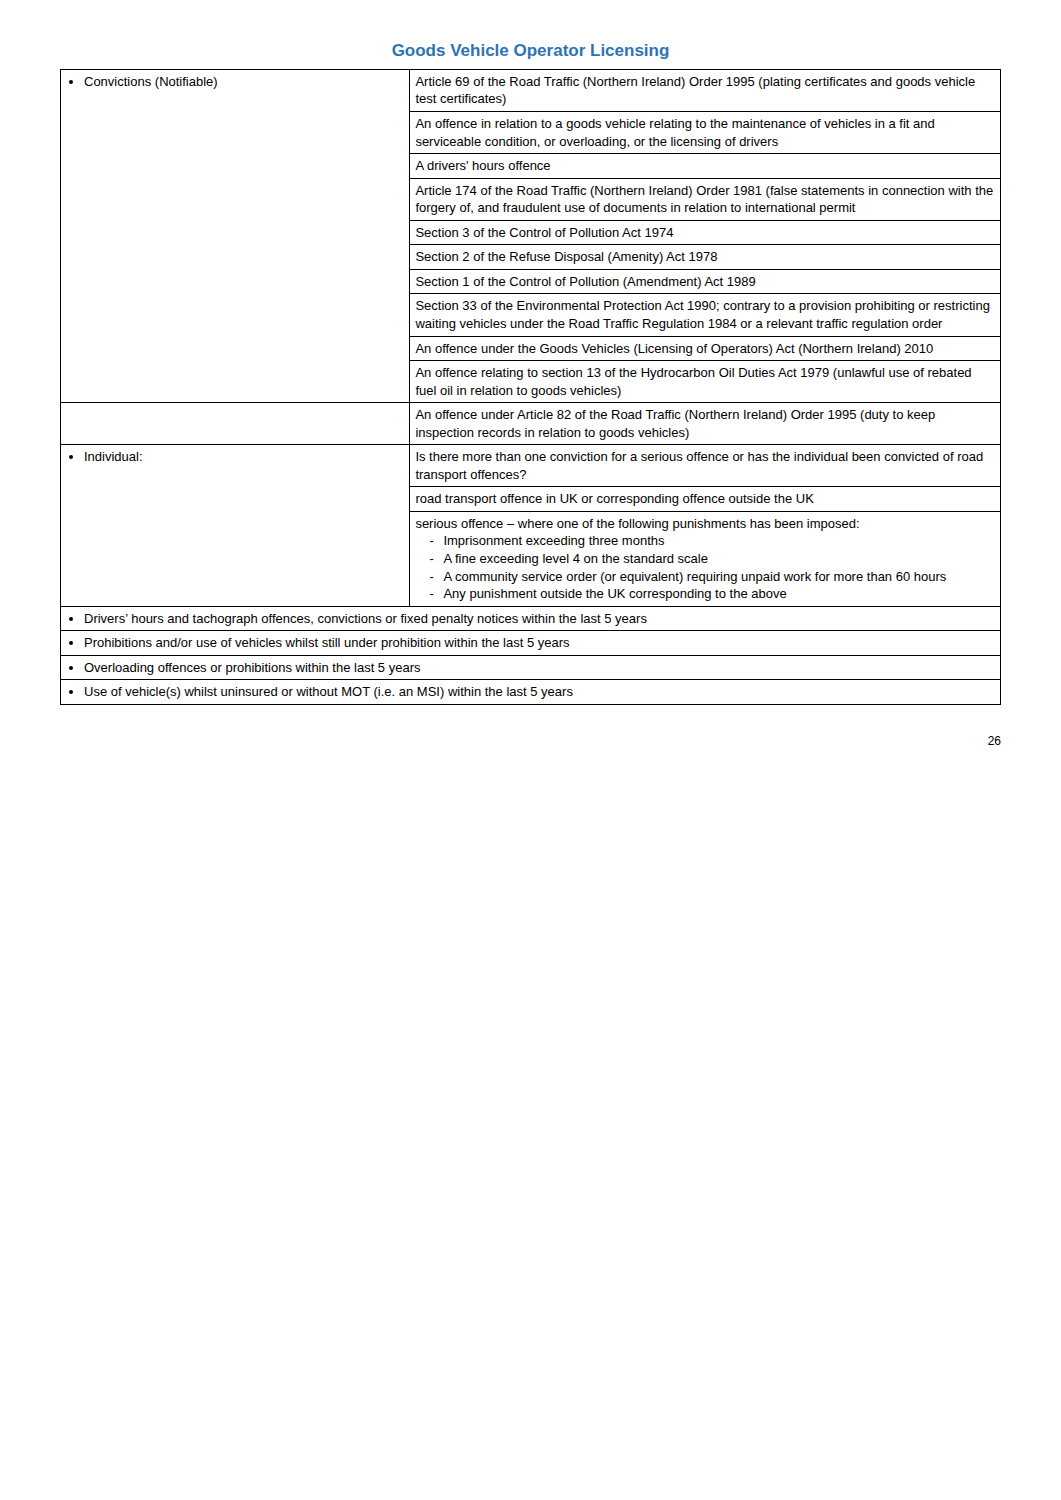Goods Vehicle Operator Licensing
| Convictions (Notifiable) | Article 69 of the Road Traffic (Northern Ireland) Order 1995 (plating certificates and goods vehicle test certificates) |
| An offence in relation to a goods vehicle relating to the maintenance of vehicles in a fit and serviceable condition, or overloading, or the licensing of drivers |
| A drivers' hours offence |
| Article 174 of the Road Traffic (Northern Ireland) Order 1981 (false statements in connection with the forgery of, and fraudulent use of documents in relation to international permit |
| Section 3 of the Control of Pollution Act 1974 |
| Section 2 of the Refuse Disposal (Amenity) Act 1978 |
| Section 1 of the Control of Pollution (Amendment) Act 1989 |
| Section 33 of the Environmental Protection Act 1990; contrary to a provision prohibiting or restricting waiting vehicles under the Road Traffic Regulation 1984 or a relevant traffic regulation order |
| An offence under the Goods Vehicles (Licensing of Operators) Act (Northern Ireland) 2010 |
| An offence relating to section 13 of the Hydrocarbon Oil Duties Act 1979 (unlawful use of rebated fuel oil in relation to goods vehicles) |
| | An offence under Article 82 of the Road Traffic (Northern Ireland) Order 1995 (duty to keep inspection records in relation to goods vehicles) |
| Individual: | Is there more than one conviction for a serious offence or has the individual been convicted of road transport offences? |
| road transport offence in UK or corresponding offence outside the UK |
| serious offence – where one of the following punishments has been imposed: Imprisonment exceeding three months A fine exceeding level 4 on the standard scale A community service order (or equivalent) requiring unpaid work for more than 60 hours Any punishment outside the UK corresponding to the above |
| Drivers’ hours and tachograph offences, convictions or fixed penalty notices within the last 5 years |
| Prohibitions and/or use of vehicles whilst still under prohibition within the last 5 years |
| Overloading offences or prohibitions within the last 5 years |
| Use of vehicle(s) whilst uninsured or without MOT (i.e. an MSI) within the last 5 years |
26